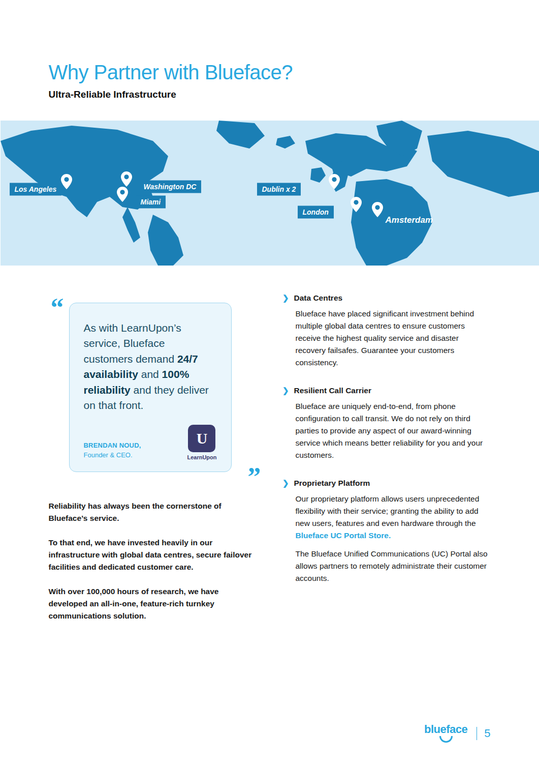Why Partner with Blueface?
Ultra-Reliable Infrastructure
Los Angeles
Washington DC
Miami
Dublin x 2
London
Amsterdam
“
As with LearnUpon’s service, Blueface customers demand 24/7 availability and 100% reliability and they deliver on that front.
BRENDAN NOUD, Founder & CEO.
U
LearnUpon
”
Reliability has always been the cornerstone of Blueface’s service.
To that end, we have invested heavily in our infrastructure with global data centres, secure failover facilities and dedicated customer care.
With over 100,000 hours of research, we have developed an all-in-one, feature-rich turnkey communications solution.
❯Data Centres
Blueface have placed significant investment behind multiple global data centres to ensure customers receive the highest quality service and disaster recovery failsafes. Guarantee your customers consistency.
❯Resilient Call Carrier
Blueface are uniquely end-to-end, from phone configuration to call transit. We do not rely on third parties to provide any aspect of our award-winning service which means better reliability for you and your customers.
❯Proprietary Platform
Our proprietary platform allows users unprecedented flexibility with their service; granting the ability to add new users, features and even hardware through the Blueface UC Portal Store.
The Blueface Unified Communications (UC) Portal also allows partners to remotely administrate their customer accounts.
blueface
5